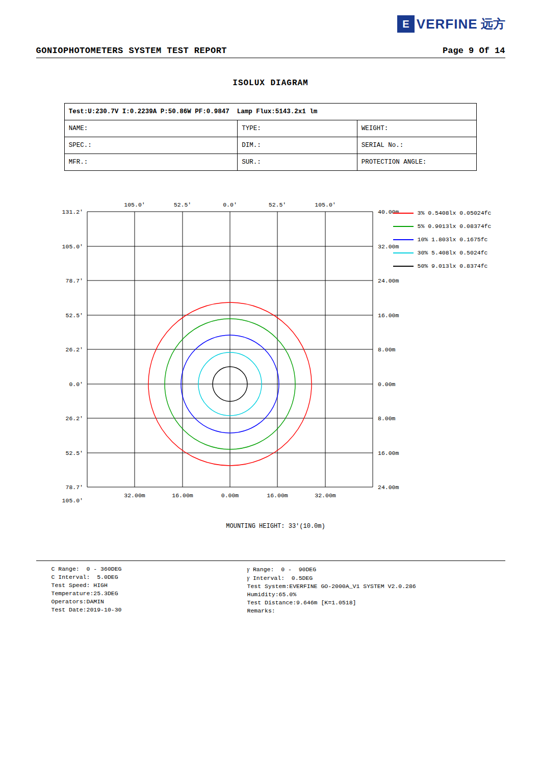EVERFINE 远方
GONIOPHOTOMETERS SYSTEM TEST REPORT Page 9 Of 14
ISOLUX DIAGRAM
| Test:U:230.7V I:0.2239A P:50.86W PF:0.9847 Lamp Flux:5143.2x1 lm |
| NAME: | TYPE: | WEIGHT: |
| SPEC.: | DIM.: | SERIAL No.: |
| MFR.: | SUR.: | PROTECTION ANGLE: |
105.0' 52.5' 0.0' 52.5' 105.0' 131.2' 105.0' 78.7' 52.5' 26.2' 0.0' 26.2' 52.5' 78.7' 40.00m 32.00m 24.00m 16.00m 8.00m 0.00m 8.00m 16.00m 24.00m 105.0' 131.2' 32.00m 16.00m 0.00m 16.00m 32.00m
3% 0.5408lx 0.05024fc
5% 0.9013lx 0.08374fc
10% 1.803lx 0.1675fc
30% 5.408lx 0.5024fc
50% 9.013lx 0.8374fc
MOUNTING HEIGHT: 33'(10.0m)
C Range: 0 - 360DEG
C Interval: 5.0DEG
Test Speed: HIGH
Temperature:25.3DEG
Operators:DAMIN
Test Date:2019-10-30
γ Range: 0 - 90DEG
γ Interval: 0.5DEG
Test System:EVERFINE GO-2000A_V1 SYSTEM V2.0.286
Humidity:65.0%
Test Distance:9.646m [K=1.0518]
Remarks: